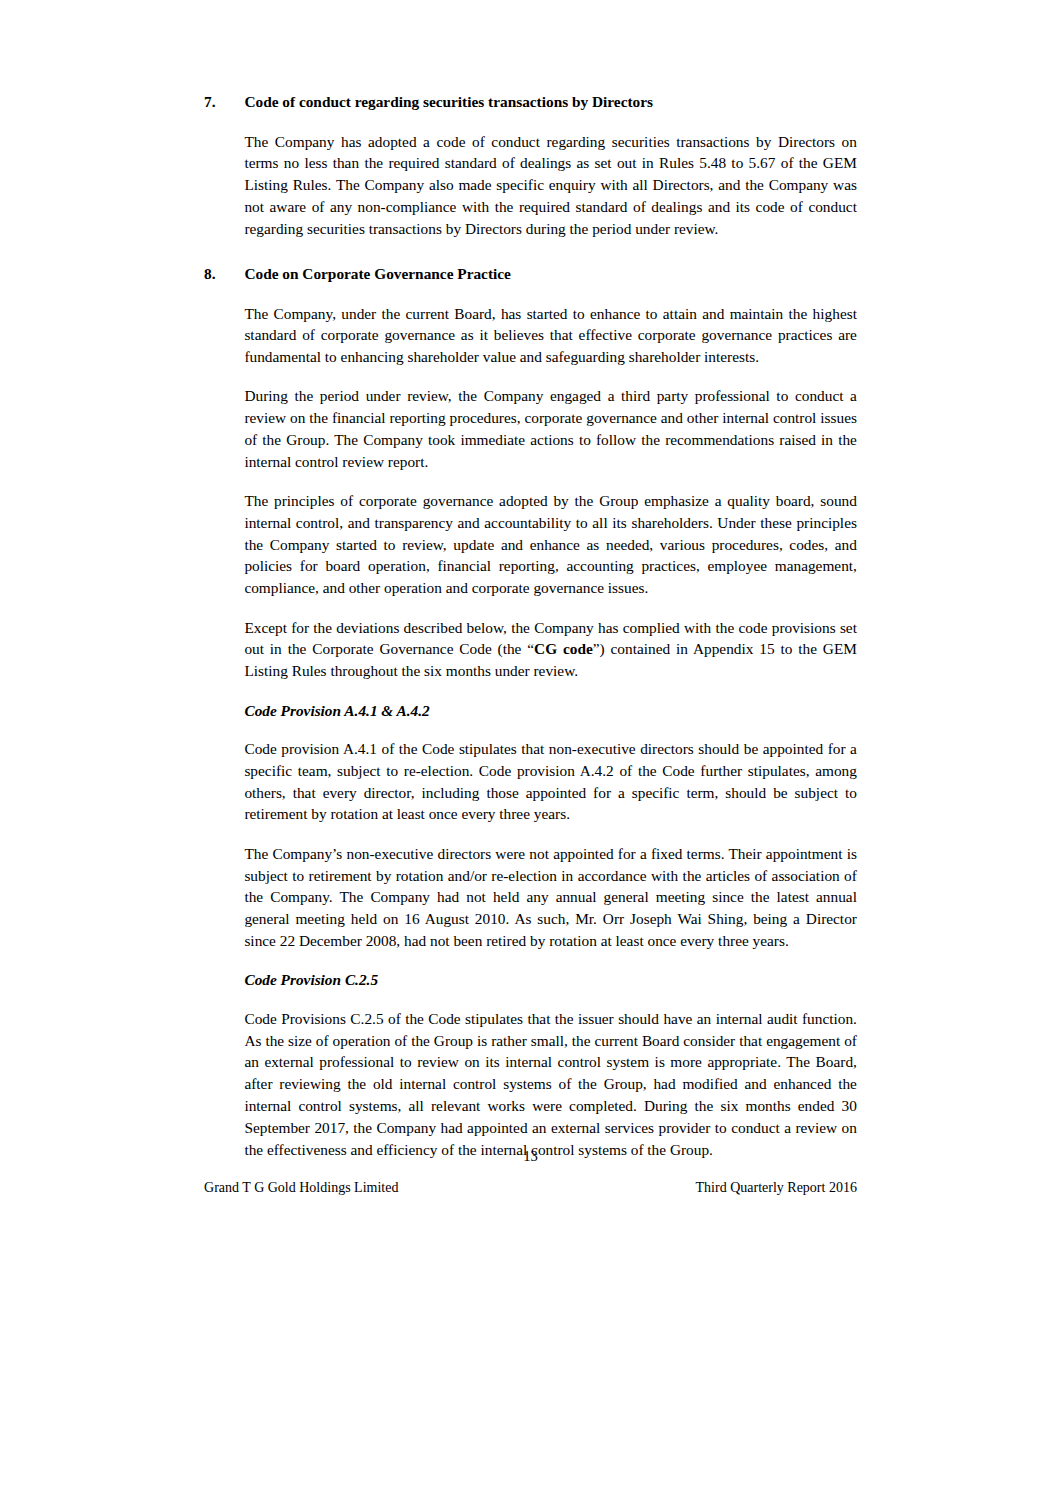7.
Code of conduct regarding securities transactions by Directors
The Company has adopted a code of conduct regarding securities transactions by Directors on terms no less than the required standard of dealings as set out in Rules 5.48 to 5.67 of the GEM Listing Rules. The Company also made specific enquiry with all Directors, and the Company was not aware of any non-compliance with the required standard of dealings and its code of conduct regarding securities transactions by Directors during the period under review.
8.
Code on Corporate Governance Practice
The Company, under the current Board, has started to enhance to attain and maintain the highest standard of corporate governance as it believes that effective corporate governance practices are fundamental to enhancing shareholder value and safeguarding shareholder interests.
During the period under review, the Company engaged a third party professional to conduct a review on the financial reporting procedures, corporate governance and other internal control issues of the Group. The Company took immediate actions to follow the recommendations raised in the internal control review report.
The principles of corporate governance adopted by the Group emphasize a quality board, sound internal control, and transparency and accountability to all its shareholders. Under these principles the Company started to review, update and enhance as needed, various procedures, codes, and policies for board operation, financial reporting, accounting practices, employee management, compliance, and other operation and corporate governance issues.
Except for the deviations described below, the Company has complied with the code provisions set out in the Corporate Governance Code (the “CG code”) contained in Appendix 15 to the GEM Listing Rules throughout the six months under review.
Code Provision A.4.1 & A.4.2
Code provision A.4.1 of the Code stipulates that non-executive directors should be appointed for a specific team, subject to re-election. Code provision A.4.2 of the Code further stipulates, among others, that every director, including those appointed for a specific term, should be subject to retirement by rotation at least once every three years.
The Company’s non-executive directors were not appointed for a fixed terms. Their appointment is subject to retirement by rotation and/or re-election in accordance with the articles of association of the Company. The Company had not held any annual general meeting since the latest annual general meeting held on 16 August 2010. As such, Mr. Orr Joseph Wai Shing, being a Director since 22 December 2008, had not been retired by rotation at least once every three years.
Code Provision C.2.5
Code Provisions C.2.5 of the Code stipulates that the issuer should have an internal audit function. As the size of operation of the Group is rather small, the current Board consider that engagement of an external professional to review on its internal control system is more appropriate. The Board, after reviewing the old internal control systems of the Group, had modified and enhanced the internal control systems, all relevant works were completed. During the six months ended 30 September 2017, the Company had appointed an external services provider to conduct a review on the effectiveness and efficiency of the internal control systems of the Group.
13
Grand T G Gold Holdings Limited
Third Quarterly Report 2016